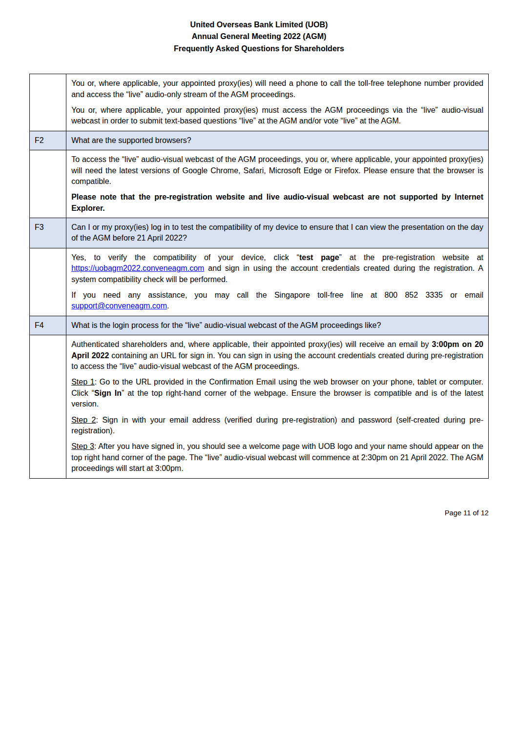United Overseas Bank Limited (UOB)
Annual General Meeting 2022 (AGM)
Frequently Asked Questions for Shareholders
| | You or, where applicable, your appointed proxy(ies) will need a phone to call the toll-free telephone number provided and access the “live” audio-only stream of the AGM proceedings. You or, where applicable, your appointed proxy(ies) must access the AGM proceedings via the “live” audio-visual webcast in order to submit text-based questions “live” at the AGM and/or vote “live” at the AGM. |
| F2 | What are the supported browsers? |
| | To access the “live” audio-visual webcast of the AGM proceedings, you or, where applicable, your appointed proxy(ies) will need the latest versions of Google Chrome, Safari, Microsoft Edge or Firefox. Please ensure that the browser is compatible. Please note that the pre-registration website and live audio-visual webcast are not supported by Internet Explorer. |
| F3 | Can I or my proxy(ies) log in to test the compatibility of my device to ensure that I can view the presentation on the day of the AGM before 21 April 2022? |
| | Yes, to verify the compatibility of your device, click “ test page ” at the pre-registration website at https://uobagm2022.conveneagm.com and sign in using the account credentials created during the registration. A system compatibility check will be performed. If you need any assistance, you may call the Singapore toll-free line at 800 852 3335 or email support@conveneagm.com . |
| F4 | What is the login process for the “live” audio-visual webcast of the AGM proceedings like? |
| | Authenticated shareholders and, where applicable, their appointed proxy(ies) will receive an email by 3:00pm on 20 April 2022 containing an URL for sign in. You can sign in using the account credentials created during pre-registration to access the “live” audio-visual webcast of the AGM proceedings. Step 1 : Go to the URL provided in the Confirmation Email using the web browser on your phone, tablet or computer. Click “ Sign In ” at the top right-hand corner of the webpage. Ensure the browser is compatible and is of the latest version. Step 2 : Sign in with your email address (verified during pre-registration) and password (self-created during pre-registration). Step 3 : After you have signed in, you should see a welcome page with UOB logo and your name should appear on the top right hand corner of the page. The “live” audio-visual webcast will commence at 2:30pm on 21 April 2022. The AGM proceedings will start at 3:00pm. |
Page 11 of 12